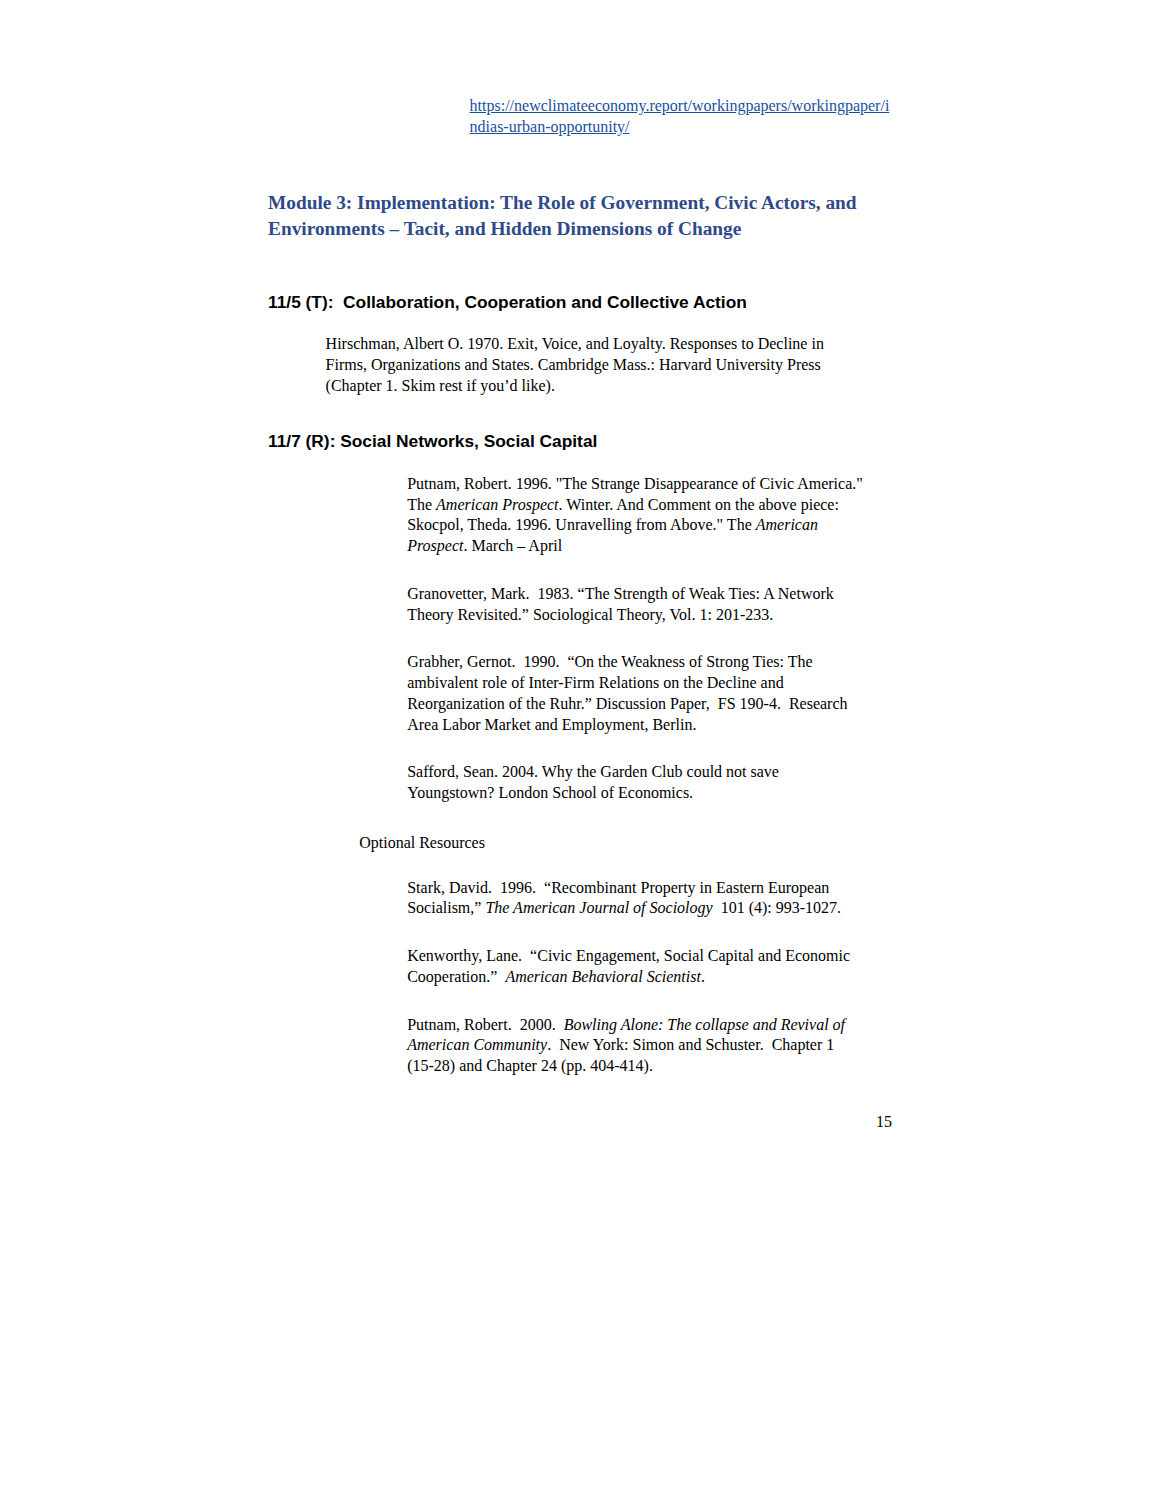https://newclimateeconomy.report/workingpapers/workingpaper/indias-urban-opportunity/
Module 3: Implementation: The Role of Government, Civic Actors, and Environments – Tacit, and Hidden Dimensions of Change
11/5 (T): Collaboration, Cooperation and Collective Action
Hirschman, Albert O. 1970. Exit, Voice, and Loyalty. Responses to Decline in Firms, Organizations and States. Cambridge Mass.: Harvard University Press (Chapter 1. Skim rest if you’d like).
11/7 (R): Social Networks, Social Capital
Putnam, Robert. 1996. "The Strange Disappearance of Civic America." The American Prospect. Winter. And Comment on the above piece: Skocpol, Theda. 1996. Unravelling from Above." The American Prospect. March – April
Granovetter, Mark. 1983. “The Strength of Weak Ties: A Network Theory Revisited.” Sociological Theory, Vol. 1: 201-233.
Grabher, Gernot. 1990. “On the Weakness of Strong Ties: The ambivalent role of Inter-Firm Relations on the Decline and Reorganization of the Ruhr.” Discussion Paper, FS 190-4. Research Area Labor Market and Employment, Berlin.
Safford, Sean. 2004. Why the Garden Club could not save Youngstown? London School of Economics.
Optional Resources
Stark, David. 1996. “Recombinant Property in Eastern European Socialism,” The American Journal of Sociology 101 (4): 993-1027.
Kenworthy, Lane. “Civic Engagement, Social Capital and Economic Cooperation.” American Behavioral Scientist.
Putnam, Robert. 2000. Bowling Alone: The collapse and Revival of American Community. New York: Simon and Schuster. Chapter 1 (15-28) and Chapter 24 (pp. 404-414).
15